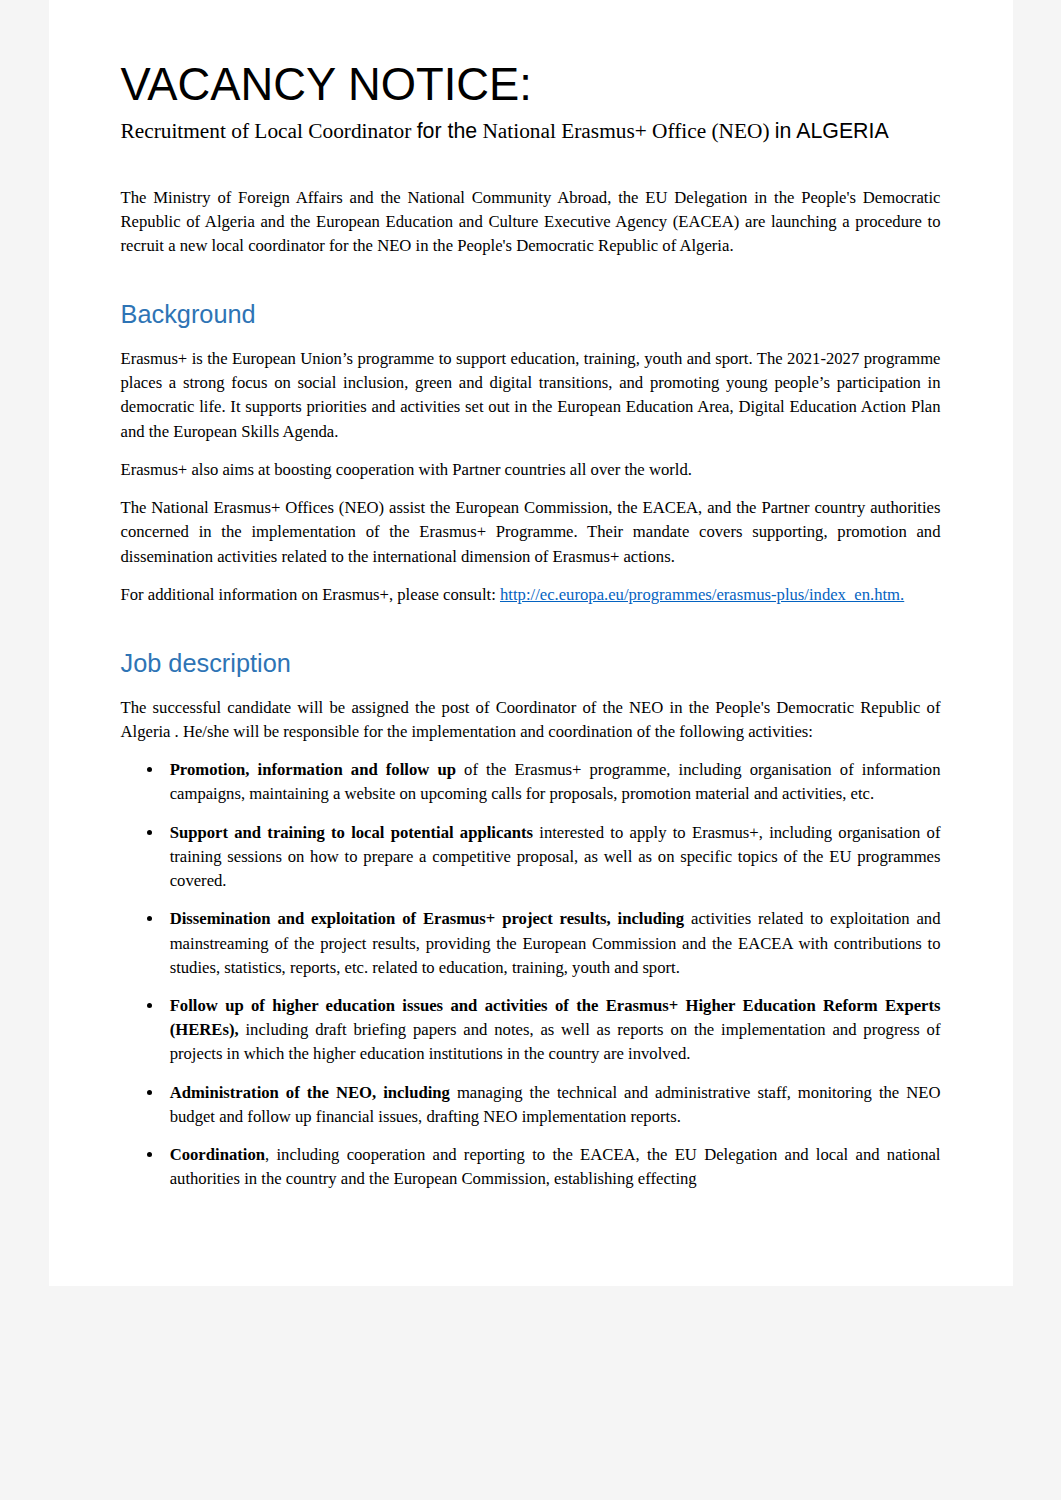VACANCY NOTICE:
Recruitment of Local Coordinator for the National Erasmus+ Office (NEO) in ALGERIA
The Ministry of Foreign Affairs and the National Community Abroad, the EU Delegation in the People's Democratic Republic of Algeria and the European Education and Culture Executive Agency (EACEA) are launching a procedure to recruit a new local coordinator for the NEO in the People's Democratic Republic of Algeria.
Background
Erasmus+ is the European Union’s programme to support education, training, youth and sport. The 2021-2027 programme places a strong focus on social inclusion, green and digital transitions, and promoting young people’s participation in democratic life. It supports priorities and activities set out in the European Education Area, Digital Education Action Plan and the European Skills Agenda.
Erasmus+ also aims at boosting cooperation with Partner countries all over the world.
The National Erasmus+ Offices (NEO) assist the European Commission, the EACEA, and the Partner country authorities concerned in the implementation of the Erasmus+ Programme. Their mandate covers supporting, promotion and dissemination activities related to the international dimension of Erasmus+ actions.
For additional information on Erasmus+, please consult: http://ec.europa.eu/programmes/erasmus-plus/index_en.htm.
Job description
The successful candidate will be assigned the post of Coordinator of the NEO in the People's Democratic Republic of Algeria . He/she will be responsible for the implementation and coordination of the following activities:
Promotion, information and follow up of the Erasmus+ programme, including organisation of information campaigns, maintaining a website on upcoming calls for proposals, promotion material and activities, etc.
Support and training to local potential applicants interested to apply to Erasmus+, including organisation of training sessions on how to prepare a competitive proposal, as well as on specific topics of the EU programmes covered.
Dissemination and exploitation of Erasmus+ project results, including activities related to exploitation and mainstreaming of the project results, providing the European Commission and the EACEA with contributions to studies, statistics, reports, etc. related to education, training, youth and sport.
Follow up of higher education issues and activities of the Erasmus+ Higher Education Reform Experts (HEREs), including draft briefing papers and notes, as well as reports on the implementation and progress of projects in which the higher education institutions in the country are involved.
Administration of the NEO, including managing the technical and administrative staff, monitoring the NEO budget and follow up financial issues, drafting NEO implementation reports.
Coordination, including cooperation and reporting to the EACEA, the EU Delegation and local and national authorities in the country and the European Commission, establishing effecting